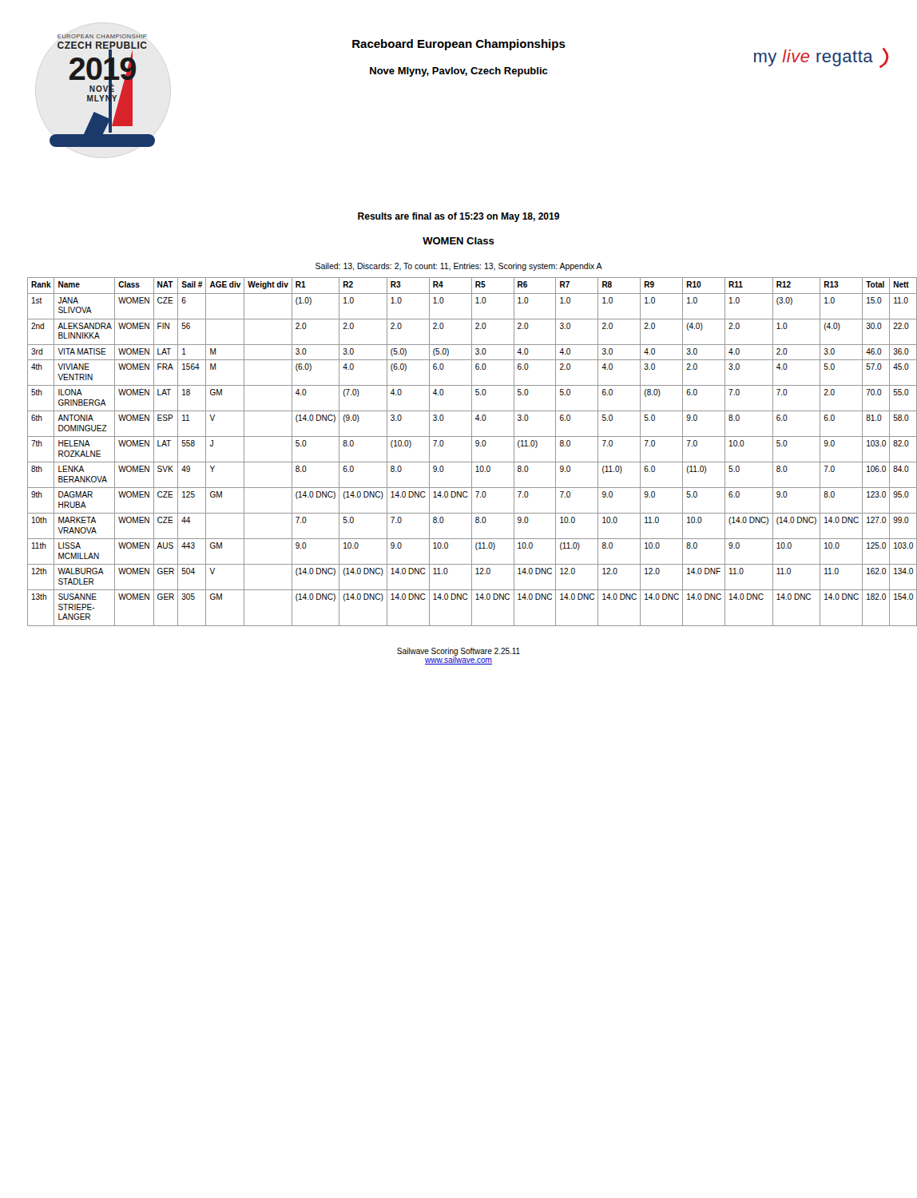European Championship
Czech Republic
2019
Nové
Mlyny
Raceboard European Championships
Nove Mlyny, Pavlov, Czech Republic
my live regatta
Results are final as of 15:23 on May 18, 2019
WOMEN Class
Sailed: 13, Discards: 2, To count: 11, Entries: 13, Scoring system: Appendix A
| Rank | Name | Class | NAT | Sail # | AGE div | Weight div | R1 | R2 | R3 | R4 | R5 | R6 | R7 | R8 | R9 | R10 | R11 | R12 | R13 | Total | Nett |
| --- | --- | --- | --- | --- | --- | --- | --- | --- | --- | --- | --- | --- | --- | --- | --- | --- | --- | --- | --- | --- | --- |
| 1st | JANA SLIVOVA | WOMEN | CZE | 6 | | | (1.0) | 1.0 | 1.0 | 1.0 | 1.0 | 1.0 | 1.0 | 1.0 | 1.0 | 1.0 | 1.0 | (3.0) | 1.0 | 15.0 | 11.0 |
| 2nd | ALEKSANDRA BLINNIKKA | WOMEN | FIN | 56 | | | 2.0 | 2.0 | 2.0 | 2.0 | 2.0 | 2.0 | 3.0 | 2.0 | 2.0 | (4.0) | 2.0 | 1.0 | (4.0) | 30.0 | 22.0 |
| 3rd | VITA MATISE | WOMEN | LAT | 1 | M | | 3.0 | 3.0 | (5.0) | (5.0) | 3.0 | 4.0 | 4.0 | 3.0 | 4.0 | 3.0 | 4.0 | 2.0 | 3.0 | 46.0 | 36.0 |
| 4th | VIVIANE VENTRIN | WOMEN | FRA | 1564 | M | | (6.0) | 4.0 | (6.0) | 6.0 | 6.0 | 6.0 | 2.0 | 4.0 | 3.0 | 2.0 | 3.0 | 4.0 | 5.0 | 57.0 | 45.0 |
| 5th | ILONA GRINBERGA | WOMEN | LAT | 18 | GM | | 4.0 | (7.0) | 4.0 | 4.0 | 5.0 | 5.0 | 5.0 | 6.0 | (8.0) | 6.0 | 7.0 | 7.0 | 2.0 | 70.0 | 55.0 |
| 6th | ANTONIA DOMINGUEZ | WOMEN | ESP | 11 | V | | (14.0 DNC) | (9.0) | 3.0 | 3.0 | 4.0 | 3.0 | 6.0 | 5.0 | 5.0 | 9.0 | 8.0 | 6.0 | 6.0 | 81.0 | 58.0 |
| 7th | HELENA ROZKALNE | WOMEN | LAT | 558 | J | | 5.0 | 8.0 | (10.0) | 7.0 | 9.0 | (11.0) | 8.0 | 7.0 | 7.0 | 7.0 | 10.0 | 5.0 | 9.0 | 103.0 | 82.0 |
| 8th | LENKA BERANKOVA | WOMEN | SVK | 49 | Y | | 8.0 | 6.0 | 8.0 | 9.0 | 10.0 | 8.0 | 9.0 | (11.0) | 6.0 | (11.0) | 5.0 | 8.0 | 7.0 | 106.0 | 84.0 |
| 9th | DAGMAR HRUBA | WOMEN | CZE | 125 | GM | | (14.0 DNC) | (14.0 DNC) | 14.0 DNC | 14.0 DNC | 7.0 | 7.0 | 7.0 | 9.0 | 9.0 | 5.0 | 6.0 | 9.0 | 8.0 | 123.0 | 95.0 |
| 10th | MARKETA VRANOVA | WOMEN | CZE | 44 | | | 7.0 | 5.0 | 7.0 | 8.0 | 8.0 | 9.0 | 10.0 | 10.0 | 11.0 | 10.0 | (14.0 DNC) | (14.0 DNC) | 14.0 DNC | 127.0 | 99.0 |
| 11th | LISSA MCMILLAN | WOMEN | AUS | 443 | GM | | 9.0 | 10.0 | 9.0 | 10.0 | (11.0) | 10.0 | (11.0) | 8.0 | 10.0 | 8.0 | 9.0 | 10.0 | 10.0 | 125.0 | 103.0 |
| 12th | WALBURGA STADLER | WOMEN | GER | 504 | V | | (14.0 DNC) | (14.0 DNC) | 14.0 DNC | 11.0 | 12.0 | 14.0 DNC | 12.0 | 12.0 | 12.0 | 14.0 DNF | 11.0 | 11.0 | 11.0 | 162.0 | 134.0 |
| 13th | SUSANNE STRIEPE-LANGER | WOMEN | GER | 305 | GM | | (14.0 DNC) | (14.0 DNC) | 14.0 DNC | 14.0 DNC | 14.0 DNC | 14.0 DNC | 14.0 DNC | 14.0 DNC | 14.0 DNC | 14.0 DNC | 14.0 DNC | 14.0 DNC | 14.0 DNC | 182.0 | 154.0 |
Sailwave Scoring Software 2.25.11
www.sailwave.com